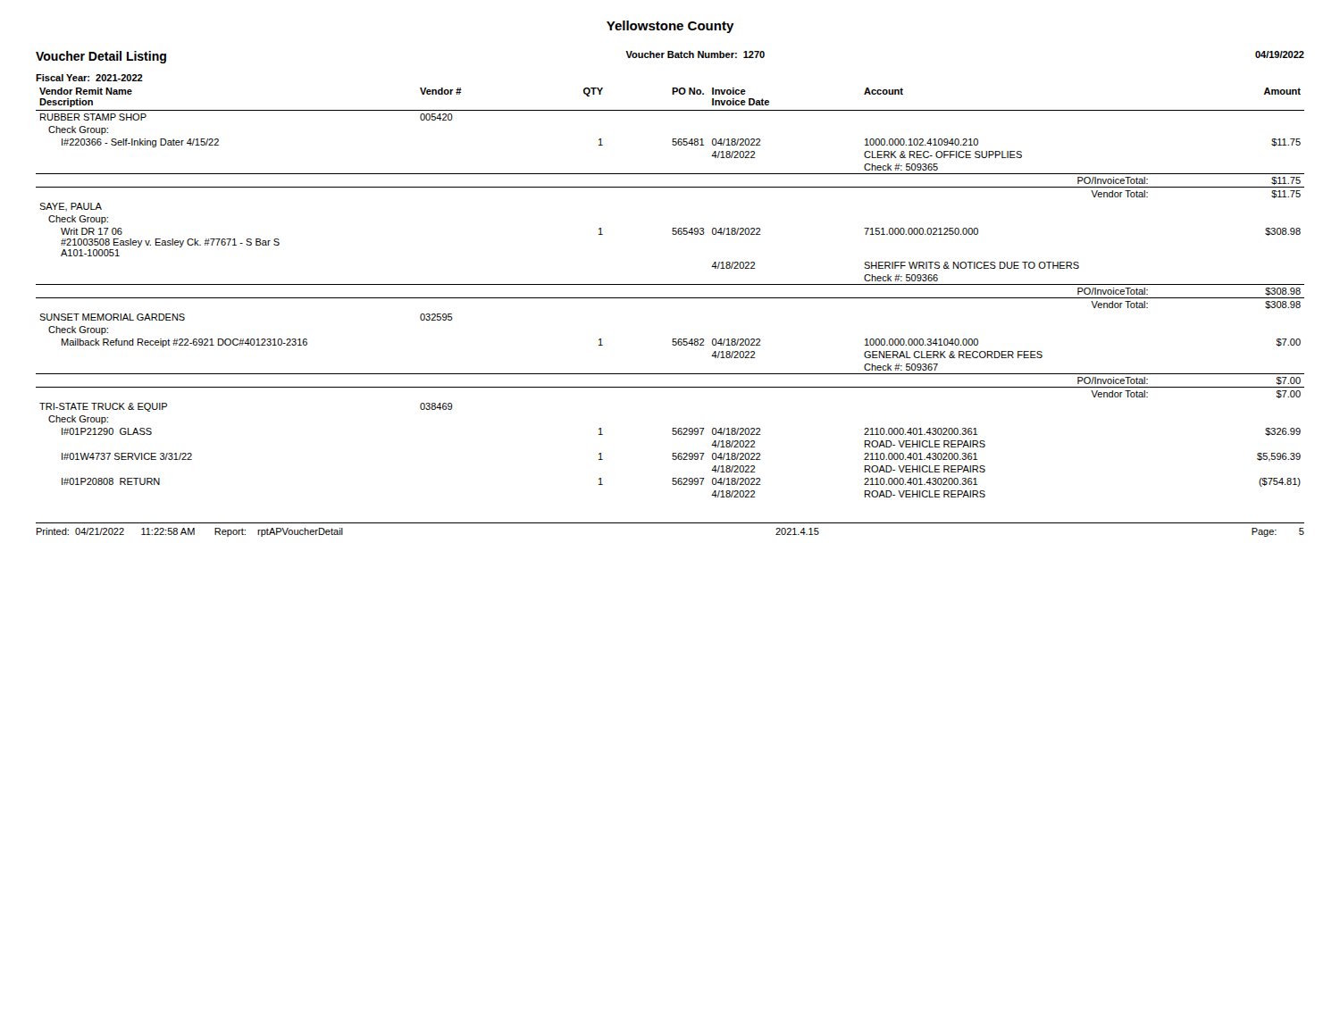Yellowstone County
Voucher Detail Listing
Voucher Batch Number: 1270
04/19/2022
Fiscal Year: 2021-2022
| Vendor Remit Name Description | Vendor # | QTY | PO No. | Invoice Invoice Date | Account | Amount |
| --- | --- | --- | --- | --- | --- | --- |
| RUBBER STAMP SHOP | 005420 | | | | | |
| Check Group: | | | | | | |
| I#220366 - Self-Inking Dater 4/15/22 | | 1 | 565481 | 04/18/2022 | 1000.000.102.410940.210 | $11.75 |
| | | | | 4/18/2022 | CLERK & REC- OFFICE SUPPLIES | |
| | | | | | Check #: 509365 | |
| | | | | | PO/InvoiceTotal: | $11.75 |
| | | | | | Vendor Total: | $11.75 |
| SAYE, PAULA | | | | | | |
| Check Group: | | | | | | |
| Writ DR 17 06 #21003508 Easley v. Easley Ck. #77671 - S Bar S A101-100051 | | 1 | 565493 | 04/18/2022 | 7151.000.000.021250.000 | $308.98 |
| | | | | 4/18/2022 | SHERIFF WRITS & NOTICES DUE TO OTHERS | |
| | | | | | Check #: 509366 | |
| | | | | | PO/InvoiceTotal: | $308.98 |
| | | | | | Vendor Total: | $308.98 |
| SUNSET MEMORIAL GARDENS | 032595 | | | | | |
| Check Group: | | | | | | |
| Mailback Refund Receipt #22-6921 DOC#4012310-2316 | | 1 | 565482 | 04/18/2022 | 1000.000.000.341040.000 | $7.00 |
| | | | | 4/18/2022 | GENERAL CLERK & RECORDER FEES | |
| | | | | | Check #: 509367 | |
| | | | | | PO/InvoiceTotal: | $7.00 |
| | | | | | Vendor Total: | $7.00 |
| TRI-STATE TRUCK & EQUIP | 038469 | | | | | |
| Check Group: | | | | | | |
| I#01P21290 GLASS | | 1 | 562997 | 04/18/2022 | 2110.000.401.430200.361 | $326.99 |
| | | | | 4/18/2022 | ROAD- VEHICLE REPAIRS | |
| I#01W4737 SERVICE 3/31/22 | | 1 | 562997 | 04/18/2022 | 2110.000.401.430200.361 | $5,596.39 |
| | | | | 4/18/2022 | ROAD- VEHICLE REPAIRS | |
| I#01P20808 RETURN | | 1 | 562997 | 04/18/2022 | 2110.000.401.430200.361 | ($754.81) |
| | | | | 4/18/2022 | ROAD- VEHICLE REPAIRS | |
Printed: 04/21/2022 11:22:58 AM Report: rptAPVoucherDetail
2021.4.15
Page: 5